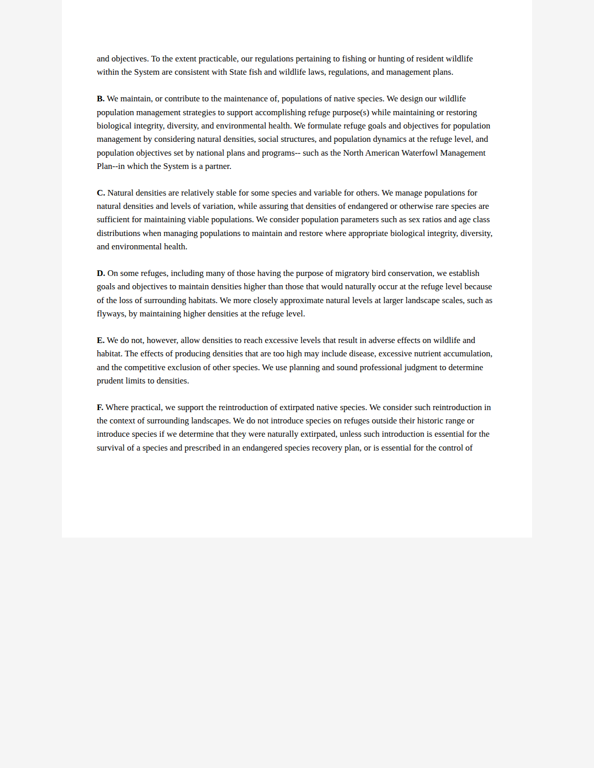and objectives. To the extent practicable, our regulations pertaining to fishing or hunting of resident wildlife within the System are consistent with State fish and wildlife laws, regulations, and management plans.
B. We maintain, or contribute to the maintenance of, populations of native species. We design our wildlife population management strategies to support accomplishing refuge purpose(s) while maintaining or restoring biological integrity, diversity, and environmental health. We formulate refuge goals and objectives for population management by considering natural densities, social structures, and population dynamics at the refuge level, and population objectives set by national plans and programs-- such as the North American Waterfowl Management Plan--in which the System is a partner.
C. Natural densities are relatively stable for some species and variable for others. We manage populations for natural densities and levels of variation, while assuring that densities of endangered or otherwise rare species are sufficient for maintaining viable populations. We consider population parameters such as sex ratios and age class distributions when managing populations to maintain and restore where appropriate biological integrity, diversity, and environmental health.
D. On some refuges, including many of those having the purpose of migratory bird conservation, we establish goals and objectives to maintain densities higher than those that would naturally occur at the refuge level because of the loss of surrounding habitats. We more closely approximate natural levels at larger landscape scales, such as flyways, by maintaining higher densities at the refuge level.
E. We do not, however, allow densities to reach excessive levels that result in adverse effects on wildlife and habitat. The effects of producing densities that are too high may include disease, excessive nutrient accumulation, and the competitive exclusion of other species. We use planning and sound professional judgment to determine prudent limits to densities.
F. Where practical, we support the reintroduction of extirpated native species. We consider such reintroduction in the context of surrounding landscapes. We do not introduce species on refuges outside their historic range or introduce species if we determine that they were naturally extirpated, unless such introduction is essential for the survival of a species and prescribed in an endangered species recovery plan, or is essential for the control of